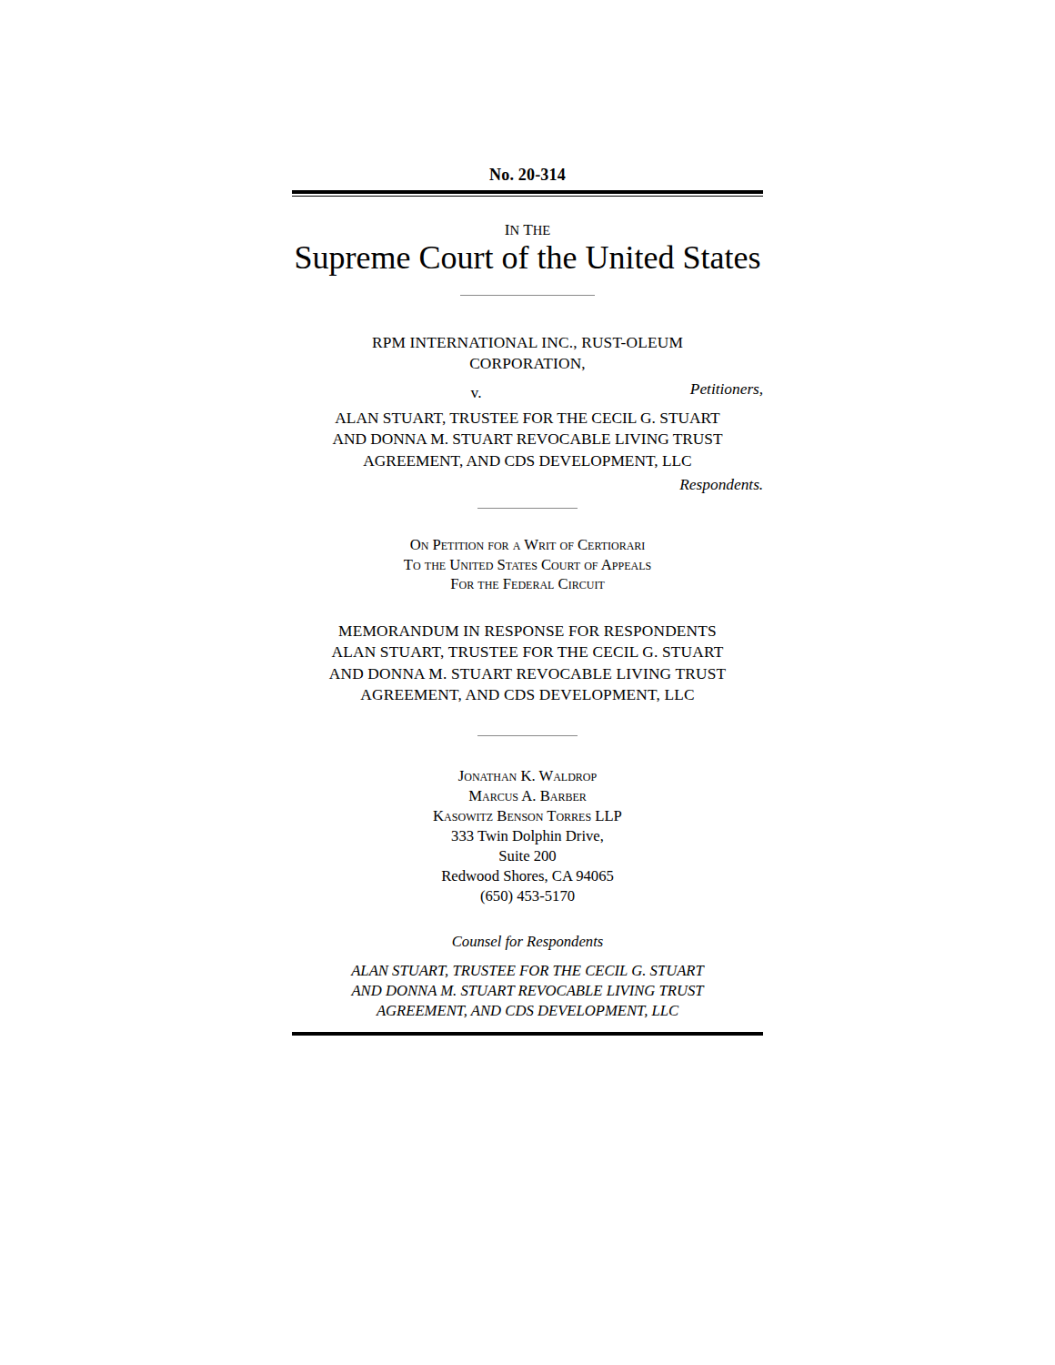No. 20-314
IN THE
Supreme Court of the United States
RPM INTERNATIONAL INC., RUST-OLEUM
CORPORATION,
Petitioners,
v.
ALAN STUART, TRUSTEE FOR THE CECIL G. STUART
AND DONNA M. STUART REVOCABLE LIVING TRUST
AGREEMENT, AND CDS DEVELOPMENT, LLC
Respondents.
On Petition for a Writ of Certiorari
To the United States Court of Appeals
For the Federal Circuit
MEMORANDUM IN RESPONSE FOR RESPONDENTS
ALAN STUART, TRUSTEE FOR THE CECIL G. STUART
AND DONNA M. STUART REVOCABLE LIVING TRUST
AGREEMENT, AND CDS DEVELOPMENT, LLC
Jonathan K. Waldrop
Marcus A. Barber
Kasowitz Benson Torres LLP
333 Twin Dolphin Drive,
Suite 200
Redwood Shores, CA 94065
(650) 453-5170
Counsel for Respondents
ALAN STUART, TRUSTEE FOR THE CECIL G. STUART
AND DONNA M. STUART REVOCABLE LIVING TRUST
AGREEMENT, AND CDS DEVELOPMENT, LLC